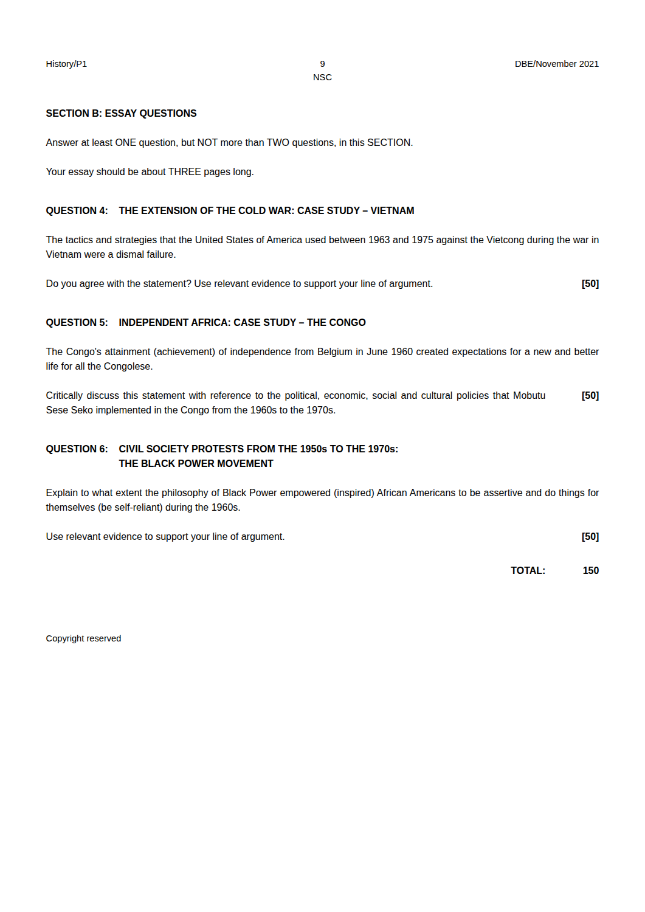History/P1
9
DBE/November 2021
NSC
SECTION B: ESSAY QUESTIONS
Answer at least ONE question, but NOT more than TWO questions, in this SECTION.
Your essay should be about THREE pages long.
QUESTION 4: THE EXTENSION OF THE COLD WAR: CASE STUDY – VIETNAM
The tactics and strategies that the United States of America used between 1963 and 1975 against the Vietcong during the war in Vietnam were a dismal failure.
Do you agree with the statement? Use relevant evidence to support your line of argument.
[50]
QUESTION 5: INDEPENDENT AFRICA: CASE STUDY – THE CONGO
The Congo's attainment (achievement) of independence from Belgium in June 1960 created expectations for a new and better life for all the Congolese.
Critically discuss this statement with reference to the political, economic, social and cultural policies that Mobutu Sese Seko implemented in the Congo from the 1960s to the 1970s.
[50]
QUESTION 6: CIVIL SOCIETY PROTESTS FROM THE 1950s TO THE 1970s:THE BLACK POWER MOVEMENT
Explain to what extent the philosophy of Black Power empowered (inspired) African Americans to be assertive and do things for themselves (be self-reliant) during the 1960s.
Use relevant evidence to support your line of argument.
[50]
TOTAL:
150
Copyright reserved